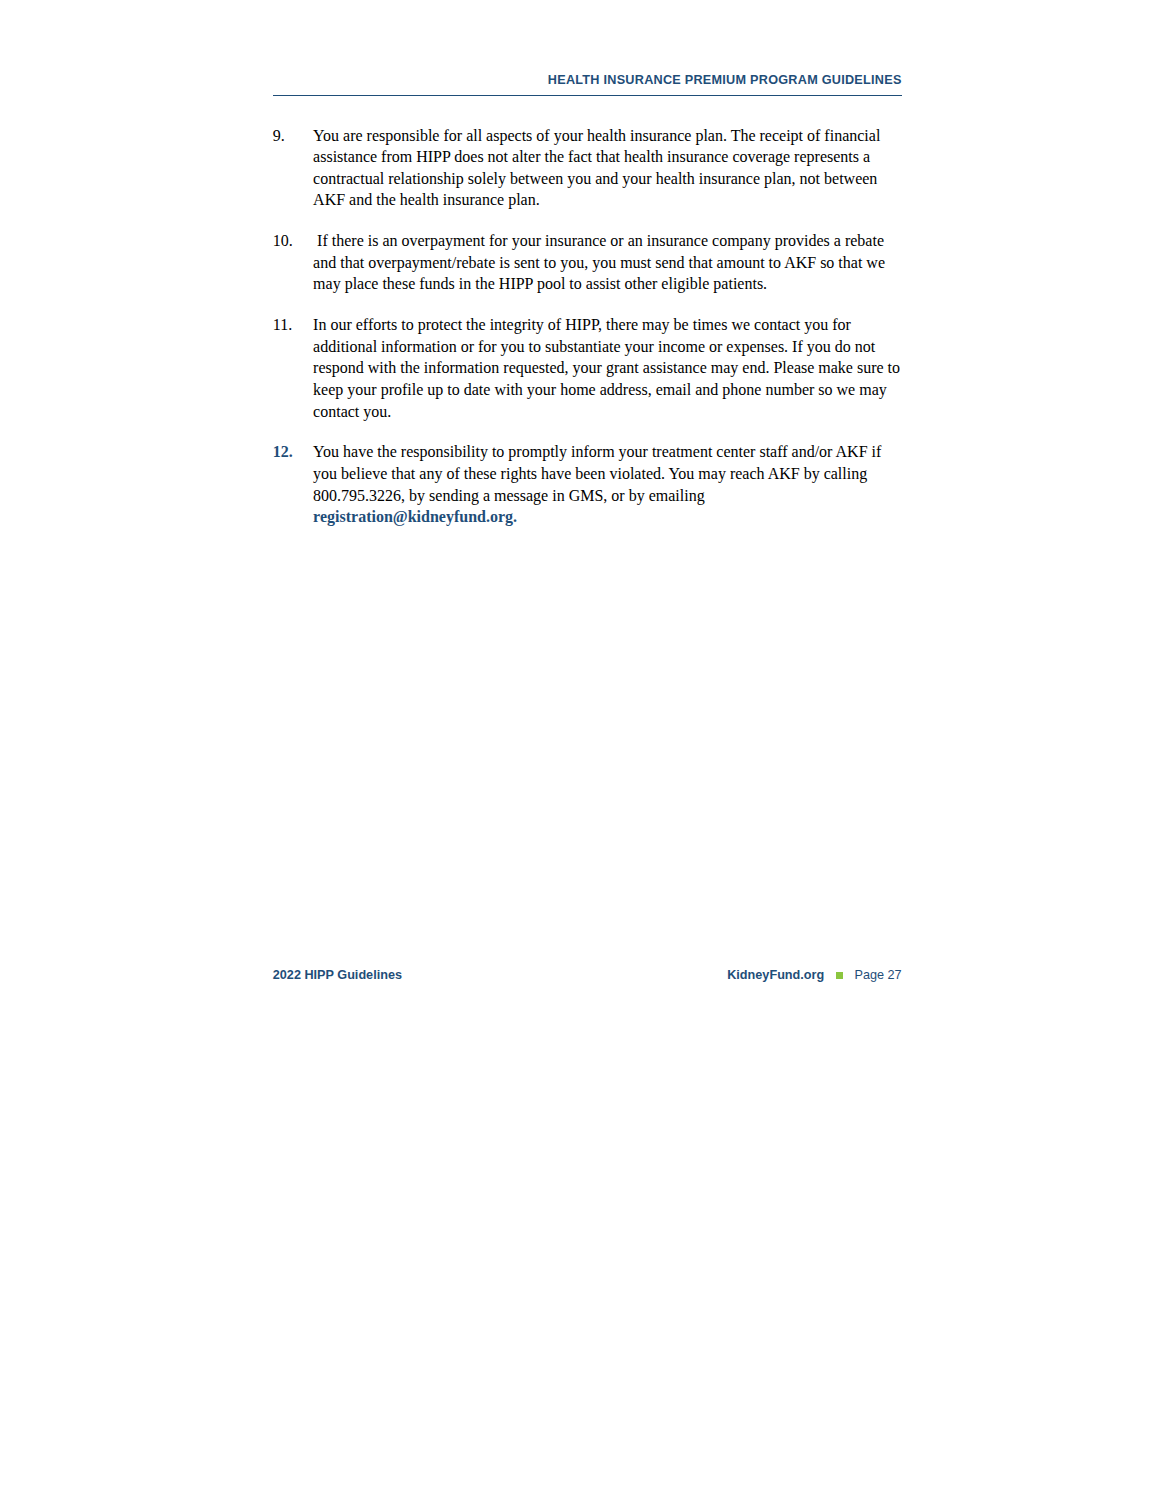Health Insurance Premium Program Guidelines
9. You are responsible for all aspects of your health insurance plan. The receipt of financial assistance from HIPP does not alter the fact that health insurance coverage represents a contractual relationship solely between you and your health insurance plan, not between AKF and the health insurance plan.
10. If there is an overpayment for your insurance or an insurance company provides a rebate and that overpayment/rebate is sent to you, you must send that amount to AKF so that we may place these funds in the HIPP pool to assist other eligible patients.
11. In our efforts to protect the integrity of HIPP, there may be times we contact you for additional information or for you to substantiate your income or expenses. If you do not respond with the information requested, your grant assistance may end. Please make sure to keep your profile up to date with your home address, email and phone number so we may contact you.
12. You have the responsibility to promptly inform your treatment center staff and/or AKF if you believe that any of these rights have been violated. You may reach AKF by calling 800.795.3226, by sending a message in GMS, or by emailing registration@kidneyfund.org.
2022 HIPP Guidelines
KidneyFund.org Page 27